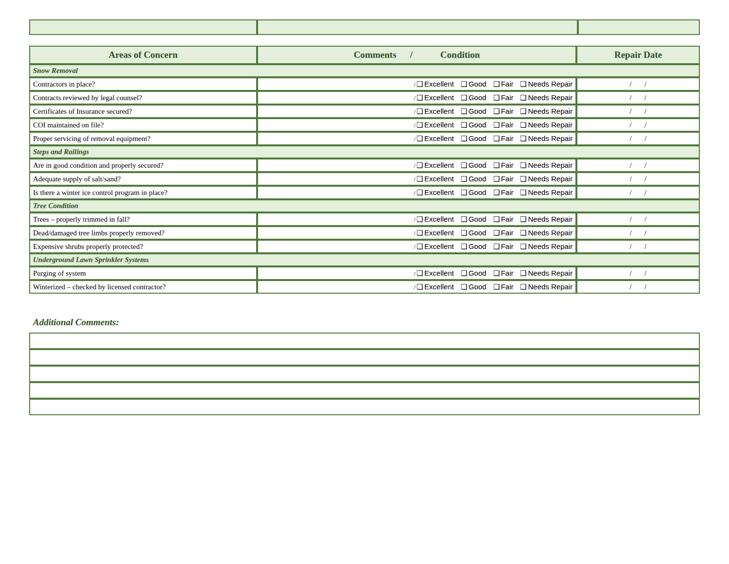| Areas of Concern | Comments / Condition | Repair Date |
| --- | --- | --- |
| Snow Removal |
| Contractors in place? | / ❑ Excellent ❑ Good ❑ Fair ❑ Needs Repair | / / |
| Contracts reviewed by legal counsel? | / ❑ Excellent ❑ Good ❑ Fair ❑ Needs Repair | / / |
| Certificates of Insurance secured? | / ❑ Excellent ❑ Good ❑ Fair ❑ Needs Repair | / / |
| COI maintained on file? | / ❑ Excellent ❑ Good ❑ Fair ❑ Needs Repair | / / |
| Proper servicing of removal equipment? | / ❑ Excellent ❑ Good ❑ Fair ❑ Needs Repair | / / |
| Steps and Railings |
| Are in good condition and properly secured? | / ❑ Excellent ❑ Good ❑ Fair ❑ Needs Repair | / / |
| Adequate supply of salt/sand? | / ❑ Excellent ❑ Good ❑ Fair ❑ Needs Repair | / / |
| Is there a winter ice control program in place? | / ❑ Excellent ❑ Good ❑ Fair ❑ Needs Repair | / / |
| Tree Condition |
| Trees – properly trimmed in fall? | / ❑ Excellent ❑ Good ❑ Fair ❑ Needs Repair | / / |
| Dead/damaged tree limbs properly removed? | / ❑ Excellent ❑ Good ❑ Fair ❑ Needs Repair | / / |
| Expensive shrubs properly protected? | / ❑ Excellent ❑ Good ❑ Fair ❑ Needs Repair | / / |
| Underground Lawn Sprinkler Systems |
| Purging of system | / ❑ Excellent ❑ Good ❑ Fair ❑ Needs Repair | / / |
| Winterized – checked by licensed contractor? | / ❑ Excellent ❑ Good ❑ Fair ❑ Needs Repair | / / |
Additional Comments: